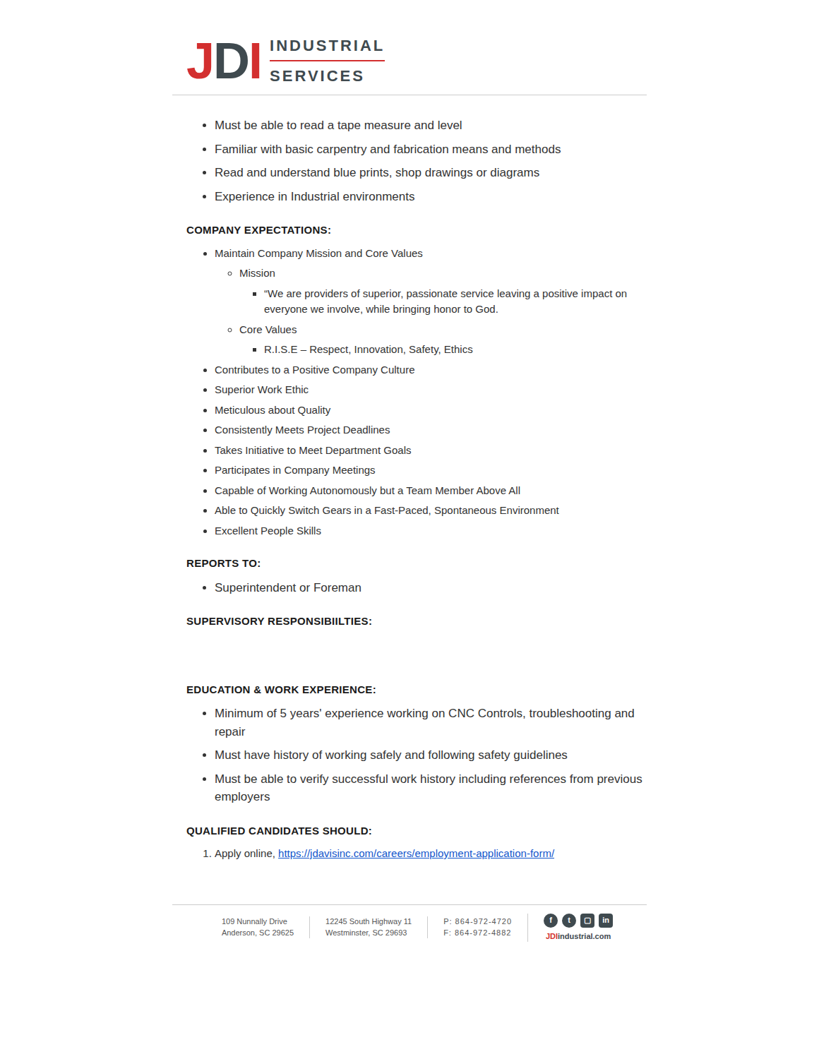JDI
INDUSTRIAL
SERVICES
Must be able to read a tape measure and level
Familiar with basic carpentry and fabrication means and methods
Read and understand blue prints, shop drawings or diagrams
Experience in Industrial environments
COMPANY EXPECTATIONS:
Maintain Company Mission and Core Values
Mission
“We are providers of superior, passionate service leaving a positive impact on everyone we involve, while bringing honor to God.
Core Values
R.I.S.E – Respect, Innovation, Safety, Ethics
Contributes to a Positive Company Culture
Superior Work Ethic
Meticulous about Quality
Consistently Meets Project Deadlines
Takes Initiative to Meet Department Goals
Participates in Company Meetings
Capable of Working Autonomously but a Team Member Above All
Able to Quickly Switch Gears in a Fast-Paced, Spontaneous Environment
Excellent People Skills
REPORTS TO:
Superintendent or Foreman
SUPERVISORY RESPONSIBIILTIES:
EDUCATION & WORK EXPERIENCE:
Minimum of 5 years' experience working on CNC Controls, troubleshooting and repair
Must have history of working safely and following safety guidelines
Must be able to verify successful work history including references from previous employers
QUALIFIED CANDIDATES SHOULD:
Apply online, https://jdavisinc.com/careers/employment-application-form/
109 Nunnally Drive
Anderson, SC 29625
12245 South Highway 11
Westminster, SC 29693
P: 864-972-4720
F: 864-972-4882
f t ▢ in
JDI industrial.com